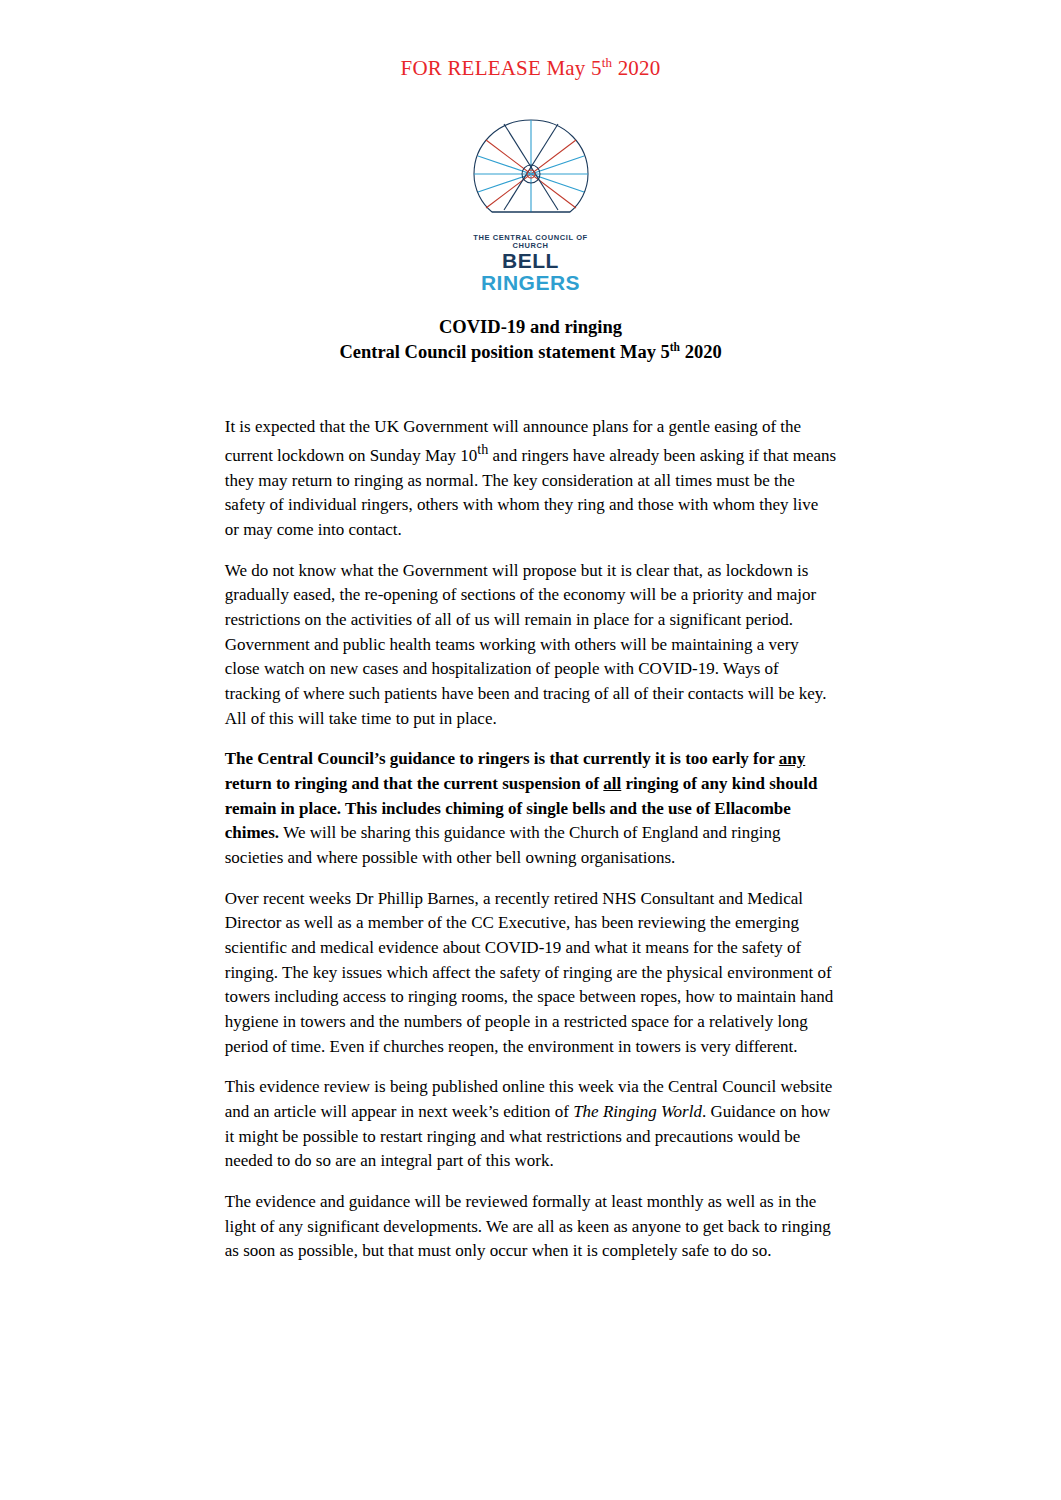FOR RELEASE May 5th 2020
THE CENTRAL COUNCIL OF CHURCH BELL RINGERS
COVID-19 and ringing
Central Council position statement May 5th 2020
It is expected that the UK Government will announce plans for a gentle easing of the current lockdown on Sunday May 10th and ringers have already been asking if that means they may return to ringing as normal. The key consideration at all times must be the safety of individual ringers, others with whom they ring and those with whom they live or may come into contact.
We do not know what the Government will propose but it is clear that, as lockdown is gradually eased, the re-opening of sections of the economy will be a priority and major restrictions on the activities of all of us will remain in place for a significant period. Government and public health teams working with others will be maintaining a very close watch on new cases and hospitalization of people with COVID-19. Ways of tracking of where such patients have been and tracing of all of their contacts will be key. All of this will take time to put in place.
The Central Council’s guidance to ringers is that currently it is too early for any return to ringing and that the current suspension of all ringing of any kind should remain in place. This includes chiming of single bells and the use of Ellacombe chimes. We will be sharing this guidance with the Church of England and ringing societies and where possible with other bell owning organisations.
Over recent weeks Dr Phillip Barnes, a recently retired NHS Consultant and Medical Director as well as a member of the CC Executive, has been reviewing the emerging scientific and medical evidence about COVID-19 and what it means for the safety of ringing. The key issues which affect the safety of ringing are the physical environment of towers including access to ringing rooms, the space between ropes, how to maintain hand hygiene in towers and the numbers of people in a restricted space for a relatively long period of time. Even if churches reopen, the environment in towers is very different.
This evidence review is being published online this week via the Central Council website and an article will appear in next week’s edition of The Ringing World. Guidance on how it might be possible to restart ringing and what restrictions and precautions would be needed to do so are an integral part of this work.
The evidence and guidance will be reviewed formally at least monthly as well as in the light of any significant developments. We are all as keen as anyone to get back to ringing as soon as possible, but that must only occur when it is completely safe to do so.